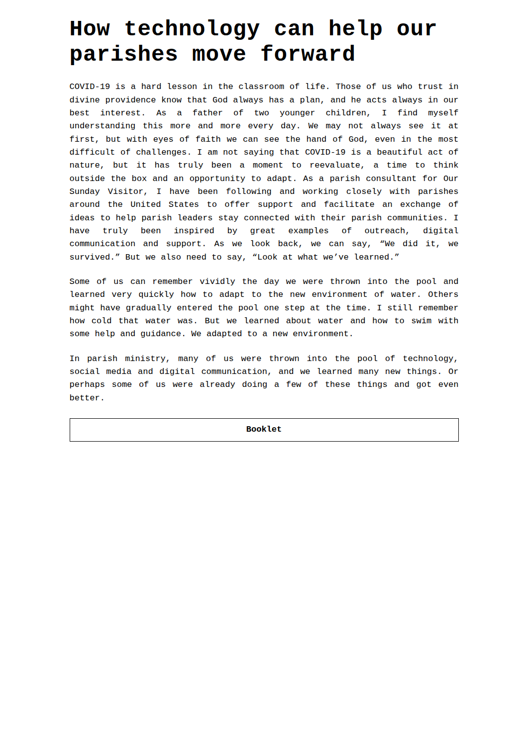How technology can help our parishes move forward
COVID-19 is a hard lesson in the classroom of life. Those of us who trust in divine providence know that God always has a plan, and he acts always in our best interest. As a father of two younger children, I find myself understanding this more and more every day. We may not always see it at first, but with eyes of faith we can see the hand of God, even in the most difficult of challenges. I am not saying that COVID-19 is a beautiful act of nature, but it has truly been a moment to reevaluate, a time to think outside the box and an opportunity to adapt. As a parish consultant for Our Sunday Visitor, I have been following and working closely with parishes around the United States to offer support and facilitate an exchange of ideas to help parish leaders stay connected with their parish communities. I have truly been inspired by great examples of outreach, digital communication and support. As we look back, we can say, “We did it, we survived.” But we also need to say, “Look at what we’ve learned.”
Some of us can remember vividly the day we were thrown into the pool and learned very quickly how to adapt to the new environment of water. Others might have gradually entered the pool one step at the time. I still remember how cold that water was. But we learned about water and how to swim with some help and guidance. We adapted to a new environment.
In parish ministry, many of us were thrown into the pool of technology, social media and digital communication, and we learned many new things. Or perhaps some of us were already doing a few of these things and got even better.
Booklet